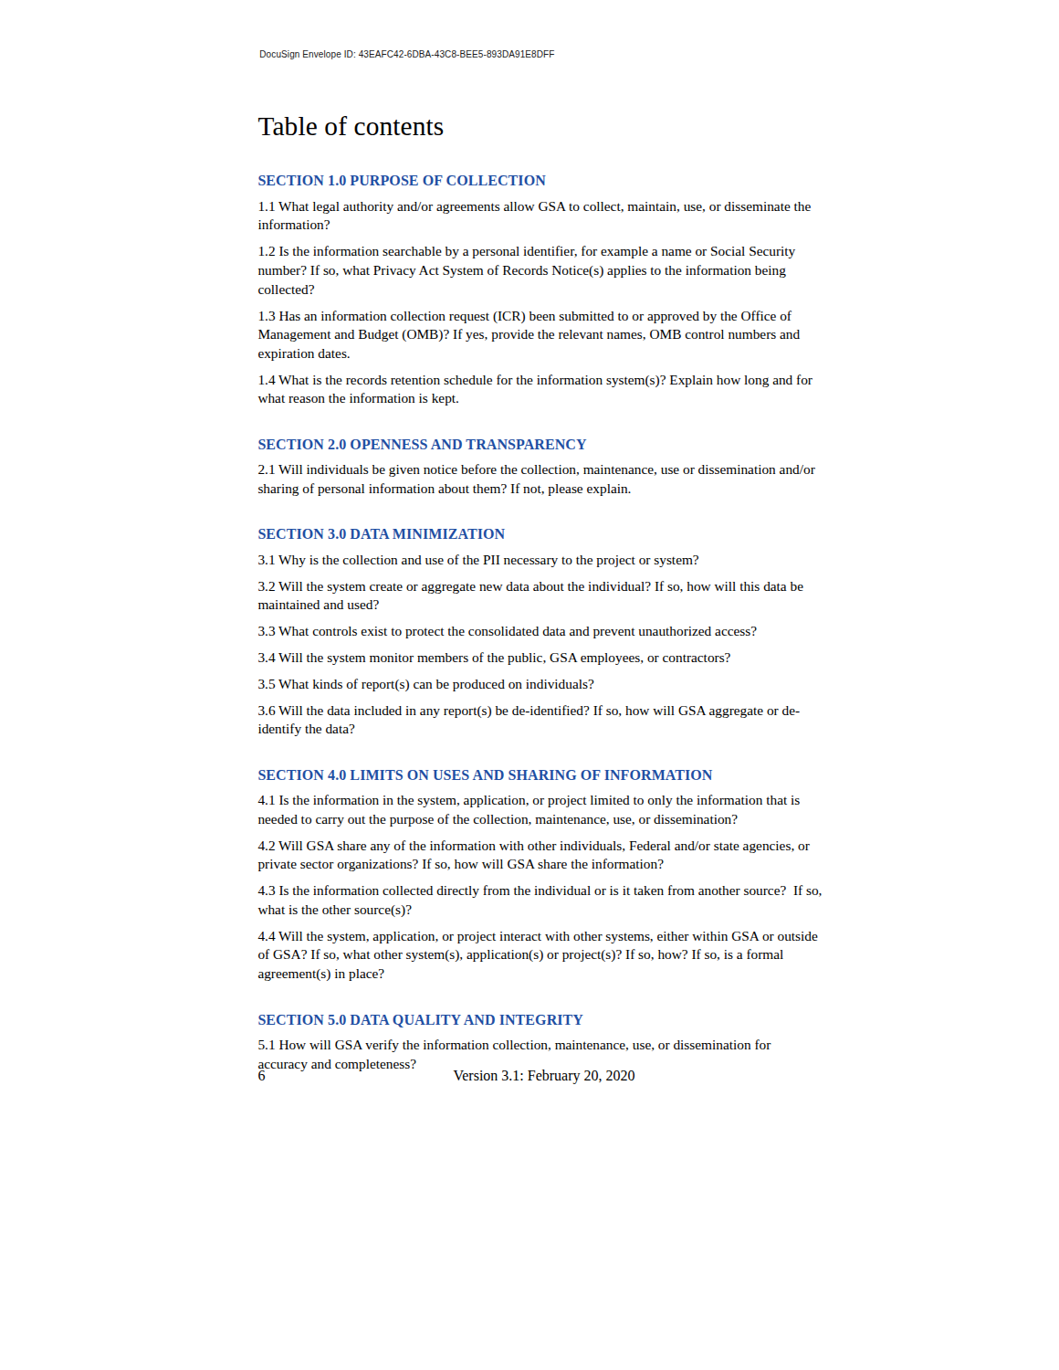DocuSign Envelope ID: 43EAFC42-6DBA-43C8-BEE5-893DA91E8DFF
Table of contents
SECTION 1.0 PURPOSE OF COLLECTION
1.1 What legal authority and/or agreements allow GSA to collect, maintain, use, or disseminate the information?
1.2 Is the information searchable by a personal identifier, for example a name or Social Security number? If so, what Privacy Act System of Records Notice(s) applies to the information being collected?
1.3 Has an information collection request (ICR) been submitted to or approved by the Office of Management and Budget (OMB)? If yes, provide the relevant names, OMB control numbers and expiration dates.
1.4 What is the records retention schedule for the information system(s)? Explain how long and for what reason the information is kept.
SECTION 2.0 OPENNESS AND TRANSPARENCY
2.1 Will individuals be given notice before the collection, maintenance, use or dissemination and/or sharing of personal information about them? If not, please explain.
SECTION 3.0 DATA MINIMIZATION
3.1 Why is the collection and use of the PII necessary to the project or system?
3.2 Will the system create or aggregate new data about the individual? If so, how will this data be maintained and used?
3.3 What controls exist to protect the consolidated data and prevent unauthorized access?
3.4 Will the system monitor members of the public, GSA employees, or contractors?
3.5 What kinds of report(s) can be produced on individuals?
3.6 Will the data included in any report(s) be de-identified? If so, how will GSA aggregate or de-identify the data?
SECTION 4.0 LIMITS ON USES AND SHARING OF INFORMATION
4.1 Is the information in the system, application, or project limited to only the information that is needed to carry out the purpose of the collection, maintenance, use, or dissemination?
4.2 Will GSA share any of the information with other individuals, Federal and/or state agencies, or private sector organizations? If so, how will GSA share the information?
4.3 Is the information collected directly from the individual or is it taken from another source? If so, what is the other source(s)?
4.4 Will the system, application, or project interact with other systems, either within GSA or outside of GSA? If so, what other system(s), application(s) or project(s)? If so, how? If so, is a formal agreement(s) in place?
SECTION 5.0 DATA QUALITY AND INTEGRITY
5.1 How will GSA verify the information collection, maintenance, use, or dissemination for accuracy and completeness?
6 Version 3.1: February 20, 2020